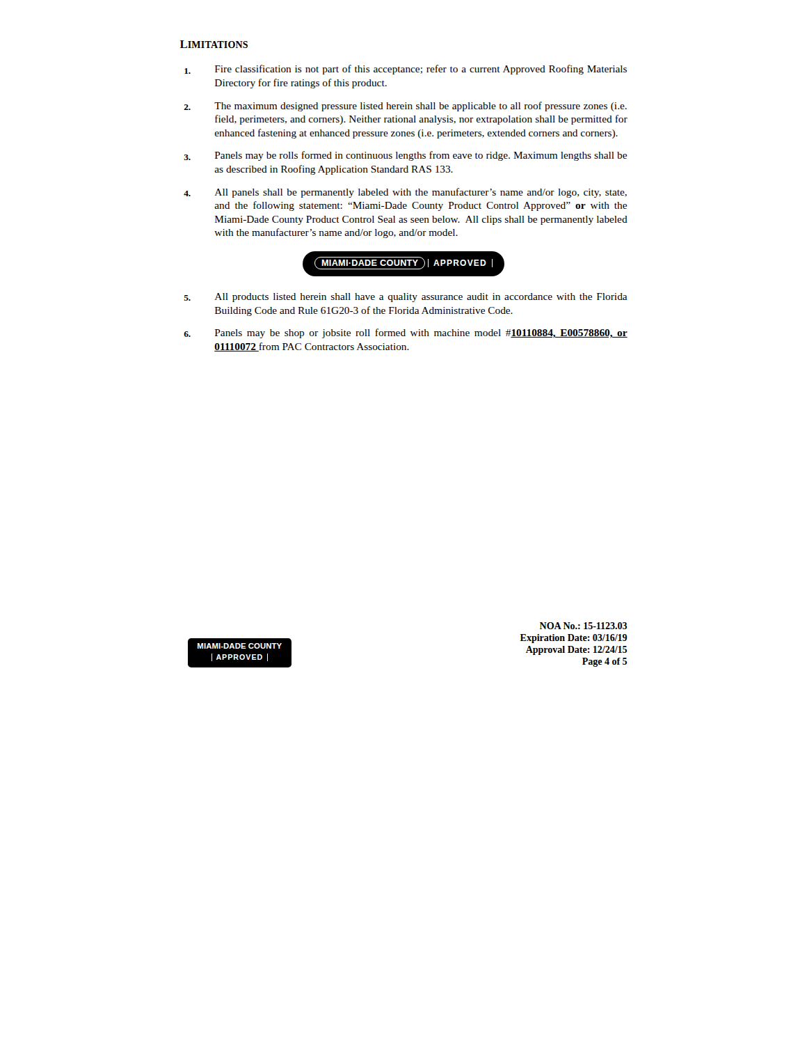LIMITATIONS
Fire classification is not part of this acceptance; refer to a current Approved Roofing Materials Directory for fire ratings of this product.
The maximum designed pressure listed herein shall be applicable to all roof pressure zones (i.e. field, perimeters, and corners). Neither rational analysis, nor extrapolation shall be permitted for enhanced fastening at enhanced pressure zones (i.e. perimeters, extended corners and corners).
Panels may be rolls formed in continuous lengths from eave to ridge. Maximum lengths shall be as described in Roofing Application Standard RAS 133.
All panels shall be permanently labeled with the manufacturer’s name and/or logo, city, state, and the following statement: “Miami-Dade County Product Control Approved” or with the Miami-Dade County Product Control Seal as seen below. All clips shall be permanently labeled with the manufacturer’s name and/or logo, and/or model.
MIAMI·DADE COUNTY
APPROVED
All products listed herein shall have a quality assurance audit in accordance with the Florida Building Code and Rule 61G20-3 of the Florida Administrative Code.
Panels may be shop or jobsite roll formed with machine model #10110884, E00578860, or 01110072 from PAC Contractors Association.
MIAMI-DADE COUNTY APPROVED
NOA No.: 15-1123.03
Expiration Date: 03/16/19
Approval Date: 12/24/15
Page 4 of 5